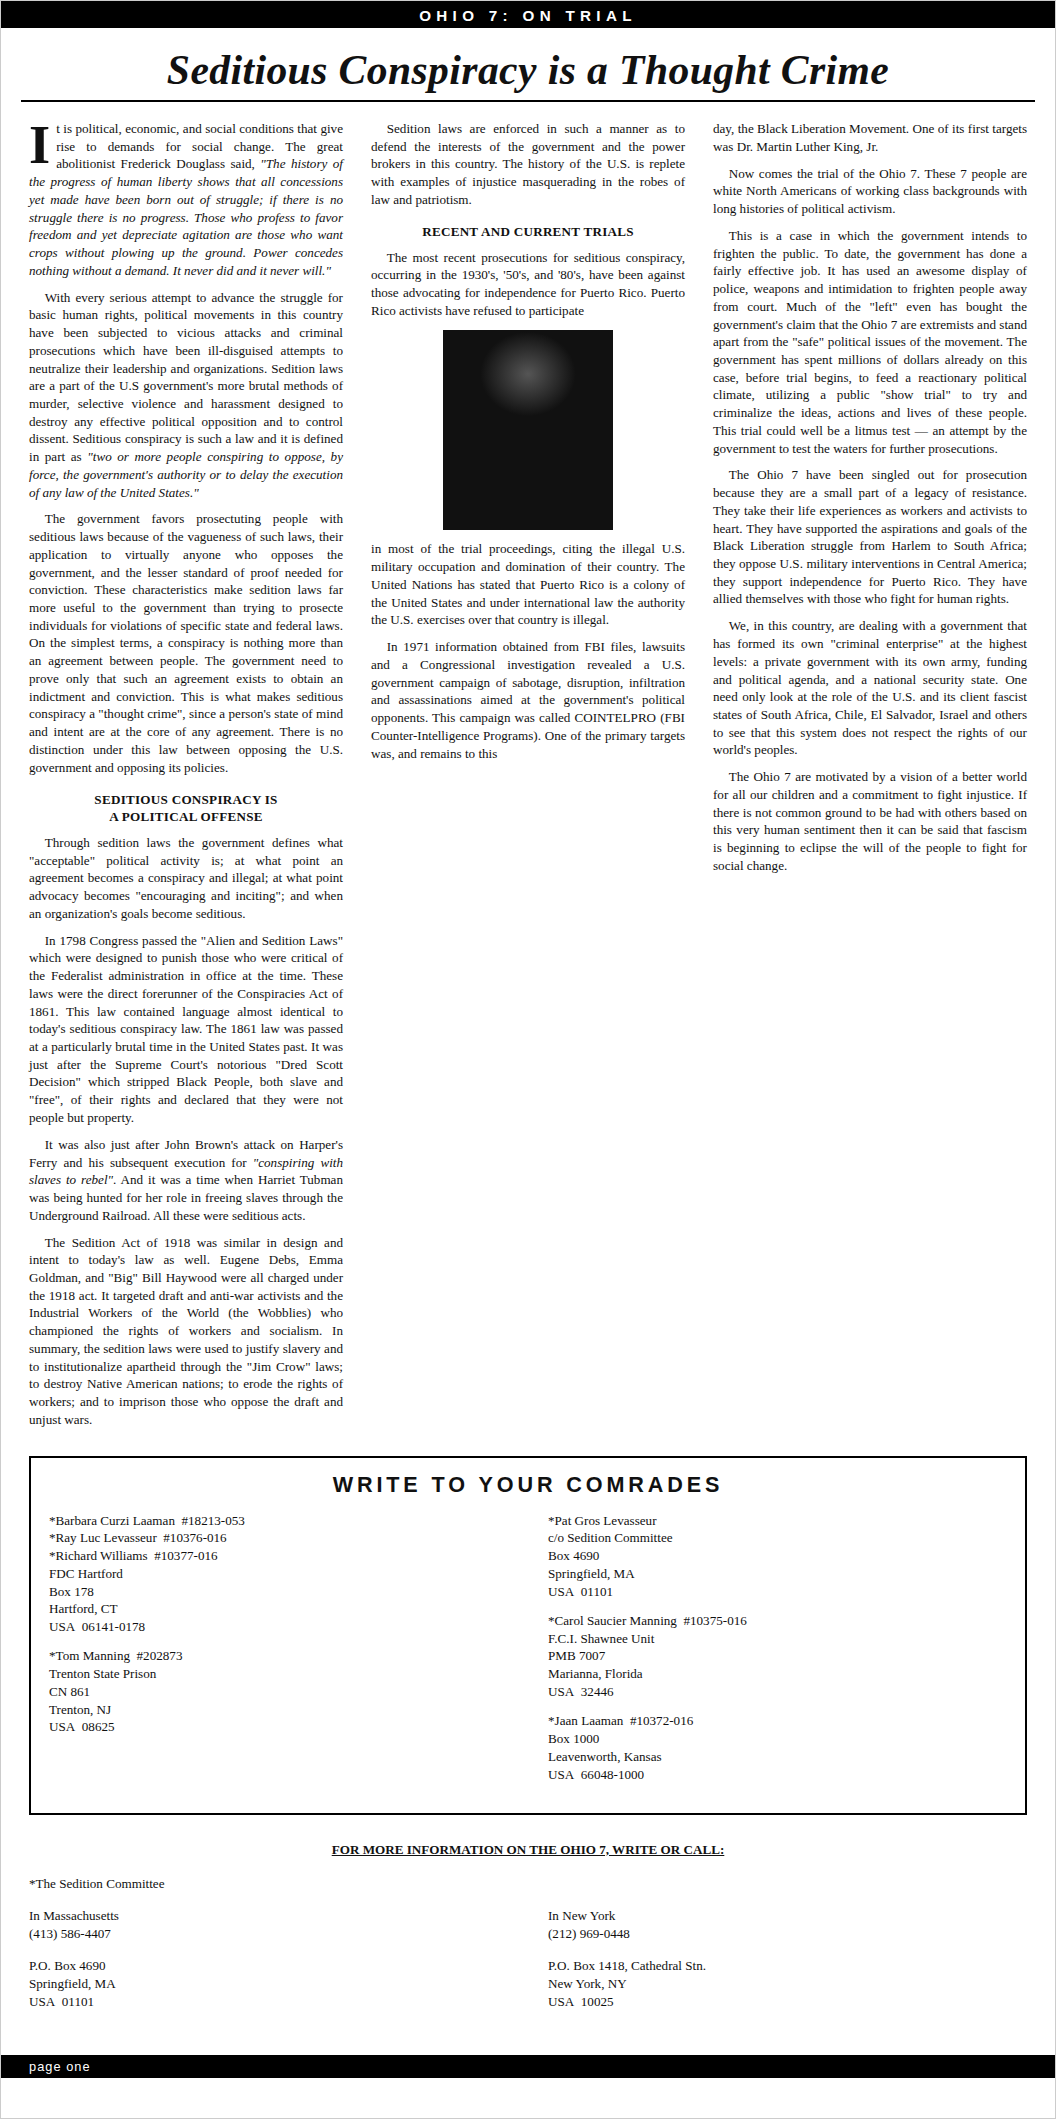OHIO 7: ON TRIAL
Seditious Conspiracy is a Thought Crime
It is political, economic, and social conditions that give rise to demands for social change. The great abolitionist Frederick Douglass said, "The history of the progress of human liberty shows that all concessions yet made have been born out of struggle; if there is no struggle there is no progress. Those who profess to favor freedom and yet depreciate agitation are those who want crops without plowing up the ground. Power concedes nothing without a demand. It never did and it never will."
With every serious attempt to advance the struggle for basic human rights, political movements in this country have been subjected to vicious attacks and criminal prosecutions which have been ill-disguised attempts to neutralize their leadership and organizations. Sedition laws are a part of the U.S government's more brutal methods of murder, selective violence and harassment designed to destroy any effective political opposition and to control dissent. Seditious conspiracy is such a law and it is defined in part as "two or more people conspiring to oppose, by force, the government's authority or to delay the execution of any law of the United States."
The government favors prosectuting people with seditious laws because of the vagueness of such laws, their application to virtually anyone who opposes the government, and the lesser standard of proof needed for conviction. These characteristics make sedition laws far more useful to the government than trying to prosecte individuals for violations of specific state and federal laws. On the simplest terms, a conspiracy is nothing more than an agreement between people. The government need to prove only that such an agreement exists to obtain an indictment and conviction. This is what makes seditious conspiracy a "thought crime", since a person's state of mind and intent are at the core of any agreement. There is no distinction under this law between opposing the U.S. government and opposing its policies.
Seditious Conspiracy is
a Political Offense
Through sedition laws the government defines what "acceptable" political activity is; at what point an agreement becomes a conspiracy and illegal; at what point advocacy becomes "encouraging and inciting"; and when an organization's goals become seditious.
In 1798 Congress passed the "Alien and Sedition Laws" which were designed to punish those who were critical of the Federalist administration in office at the time. These laws were the direct forerunner of the Conspiracies Act of 1861. This law contained language almost identical to today's seditious conspiracy law. The 1861 law was passed at a particularly brutal time in the United States past. It was just after the Supreme Court's notorious "Dred Scott Decision" which stripped Black People, both slave and "free", of their rights and declared that they were not people but property.
It was also just after John Brown's attack on Harper's Ferry and his subsequent execution for "conspiring with slaves to rebel". And it was a time when Harriet Tubman was being hunted for her role in freeing slaves through the Underground Railroad. All these were seditious acts.
The Sedition Act of 1918 was similar in design and intent to today's law as well. Eugene Debs, Emma Goldman, and "Big" Bill Haywood were all charged under the 1918 act. It targeted draft and anti-war activists and the Industrial Workers of the World (the Wobblies) who championed the rights of workers and socialism. In summary, the sedition laws were used to justify slavery and to institutionalize apartheid through the "Jim Crow" laws; to destroy Native American nations; to erode the rights of workers; and to imprison those who oppose the draft and unjust wars.
Sedition laws are enforced in such a manner as to defend the interests of the government and the power brokers in this country. The history of the U.S. is replete with examples of injustice masquerading in the robes of law and patriotism.
Recent and Current Trials
The most recent prosecutions for seditious conspiracy, occurring in the 1930's, '50's, and '80's, have been against those advocating for independence for Puerto Rico. Puerto Rico activists have refused to participate
in most of the trial proceedings, citing the illegal U.S. military occupation and domination of their country. The United Nations has stated that Puerto Rico is a colony of the United States and under international law the authority the U.S. exercises over that country is illegal.
In 1971 information obtained from FBI files, lawsuits and a Congressional investigation revealed a U.S. government campaign of sabotage, disruption, infiltration and assassinations aimed at the government's political opponents. This campaign was called COINTELPRO (FBI Counter-Intelligence Programs). One of the primary targets was, and remains to this
day, the Black Liberation Movement. One of its first targets was Dr. Martin Luther King, Jr.
Now comes the trial of the Ohio 7. These 7 people are white North Americans of working class backgrounds with long histories of political activism.
This is a case in which the government intends to frighten the public. To date, the government has done a fairly effective job. It has used an awesome display of police, weapons and intimidation to frighten people away from court. Much of the "left" even has bought the government's claim that the Ohio 7 are extremists and stand apart from the "safe" political issues of the movement. The government has spent millions of dollars already on this case, before trial begins, to feed a reactionary political climate, utilizing a public "show trial" to try and criminalize the ideas, actions and lives of these people. This trial could well be a litmus test — an attempt by the government to test the waters for further prosecutions.
The Ohio 7 have been singled out for prosecution because they are a small part of a legacy of resistance. They take their life experiences as workers and activists to heart. They have supported the aspirations and goals of the Black Liberation struggle from Harlem to South Africa; they oppose U.S. military interventions in Central America; they support independence for Puerto Rico. They have allied themselves with those who fight for human rights.
We, in this country, are dealing with a government that has formed its own "criminal enterprise" at the highest levels: a private government with its own army, funding and political agenda, and a national security state. One need only look at the role of the U.S. and its client fascist states of South Africa, Chile, El Salvador, Israel and others to see that this system does not respect the rights of our world's peoples.
The Ohio 7 are motivated by a vision of a better world for all our children and a commitment to fight injustice. If there is not common ground to be had with others based on this very human sentiment then it can be said that fascism is beginning to eclipse the will of the people to fight for social change.
WRITE TO YOUR COMRADES
*Barbara Curzi Laaman #18213-053
*Ray Luc Levasseur #10376-016
*Richard Williams #10377-016
FDC Hartford
Box 178
Hartford, CT
USA 06141-0178 *Tom Manning #202873
Trenton State Prison
CN 861
Trenton, NJ
USA 08625
*Pat Gros Levasseur
c/o Sedition Committee
Box 4690
Springfield, MA
USA 01101 *Carol Saucier Manning #10375-016
F.C.I. Shawnee Unit
PMB 7007
Marianna, Florida
USA 32446 *Jaan Laaman #10372-016
Box 1000
Leavenworth, Kansas
USA 66048-1000
For more information on the Ohio 7, write or call:
*The Sedition Committee
In Massachusetts
(413) 586-4407 P.O. Box 4690
Springfield, MA
USA 01101
In New York
(212) 969-0448 P.O. Box 1418, Cathedral Stn.
New York, NY
USA 10025
page one